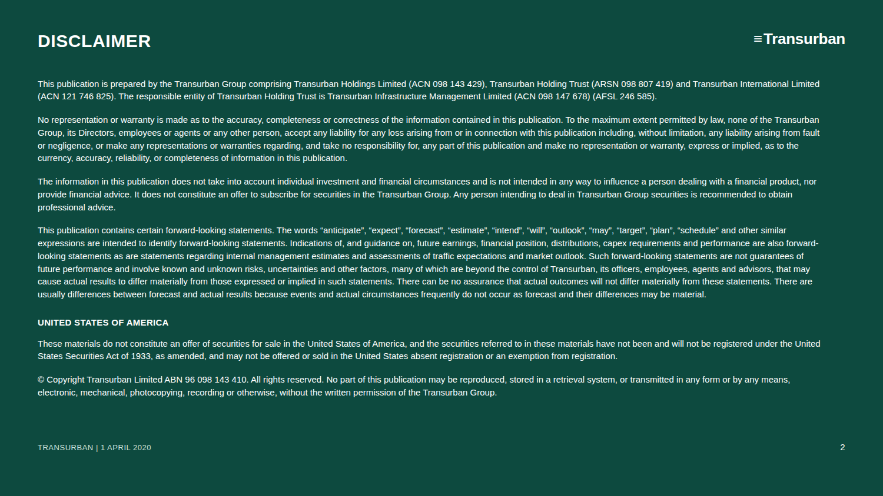Disclaimer
≡Transurban
This publication is prepared by the Transurban Group comprising Transurban Holdings Limited (ACN 098 143 429), Transurban Holding Trust (ARSN 098 807 419) and Transurban International Limited (ACN 121 746 825). The responsible entity of Transurban Holding Trust is Transurban Infrastructure Management Limited (ACN 098 147 678) (AFSL 246 585).
No representation or warranty is made as to the accuracy, completeness or correctness of the information contained in this publication. To the maximum extent permitted by law, none of the Transurban Group, its Directors, employees or agents or any other person, accept any liability for any loss arising from or in connection with this publication including, without limitation, any liability arising from fault or negligence, or make any representations or warranties regarding, and take no responsibility for, any part of this publication and make no representation or warranty, express or implied, as to the currency, accuracy, reliability, or completeness of information in this publication.
The information in this publication does not take into account individual investment and financial circumstances and is not intended in any way to influence a person dealing with a financial product, nor provide financial advice. It does not constitute an offer to subscribe for securities in the Transurban Group. Any person intending to deal in Transurban Group securities is recommended to obtain professional advice.
This publication contains certain forward-looking statements. The words “anticipate”, “expect”, “forecast”, “estimate”, “intend”, “will”, “outlook”, “may”, “target”, “plan”, “schedule” and other similar expressions are intended to identify forward-looking statements. Indications of, and guidance on, future earnings, financial position, distributions, capex requirements and performance are also forward-looking statements as are statements regarding internal management estimates and assessments of traffic expectations and market outlook. Such forward-looking statements are not guarantees of future performance and involve known and unknown risks, uncertainties and other factors, many of which are beyond the control of Transurban, its officers, employees, agents and advisors, that may cause actual results to differ materially from those expressed or implied in such statements. There can be no assurance that actual outcomes will not differ materially from these statements. There are usually differences between forecast and actual results because events and actual circumstances frequently do not occur as forecast and their differences may be material.
United States of America
These materials do not constitute an offer of securities for sale in the United States of America, and the securities referred to in these materials have not been and will not be registered under the United States Securities Act of 1933, as amended, and may not be offered or sold in the United States absent registration or an exemption from registration.
© Copyright Transurban Limited ABN 96 098 143 410. All rights reserved. No part of this publication may be reproduced, stored in a retrieval system, or transmitted in any form or by any means, electronic, mechanical, photocopying, recording or otherwise, without the written permission of the Transurban Group.
TRANSURBAN | 1 APRIL 2020
2